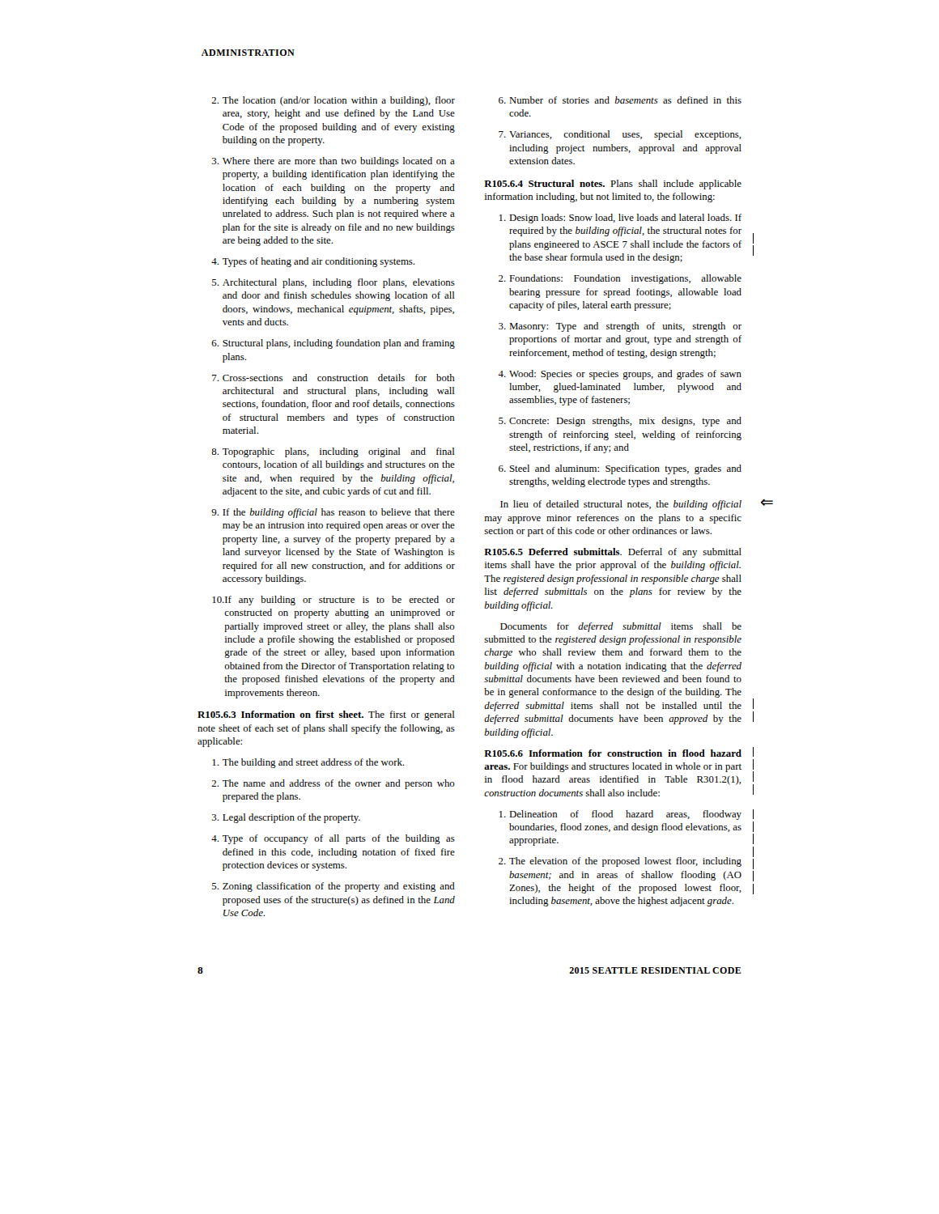ADMINISTRATION
2. The location (and/or location within a building), floor area, story, height and use defined by the Land Use Code of the proposed building and of every existing building on the property.
3. Where there are more than two buildings located on a property, a building identification plan identifying the location of each building on the property and identifying each building by a numbering system unrelated to address. Such plan is not required where a plan for the site is already on file and no new buildings are being added to the site.
4. Types of heating and air conditioning systems.
5. Architectural plans, including floor plans, elevations and door and finish schedules showing location of all doors, windows, mechanical equipment, shafts, pipes, vents and ducts.
6. Structural plans, including foundation plan and framing plans.
7. Cross-sections and construction details for both architectural and structural plans, including wall sections, foundation, floor and roof details, connections of structural members and types of construction material.
8. Topographic plans, including original and final contours, location of all buildings and structures on the site and, when required by the building official, adjacent to the site, and cubic yards of cut and fill.
9. If the building official has reason to believe that there may be an intrusion into required open areas or over the property line, a survey of the property prepared by a land surveyor licensed by the State of Washington is required for all new construction, and for additions or accessory buildings.
10. If any building or structure is to be erected or constructed on property abutting an unimproved or partially improved street or alley, the plans shall also include a profile showing the established or proposed grade of the street or alley, based upon information obtained from the Director of Transportation relating to the proposed finished elevations of the property and improvements thereon.
R105.6.3 Information on first sheet. The first or general note sheet of each set of plans shall specify the following, as applicable:
1. The building and street address of the work.
2. The name and address of the owner and person who prepared the plans.
3. Legal description of the property.
4. Type of occupancy of all parts of the building as defined in this code, including notation of fixed fire protection devices or systems.
5. Zoning classification of the property and existing and proposed uses of the structure(s) as defined in the Land Use Code.
6. Number of stories and basements as defined in this code.
7. Variances, conditional uses, special exceptions, including project numbers, approval and approval extension dates.
R105.6.4 Structural notes. Plans shall include applicable information including, but not limited to, the following:
1. Design loads: Snow load, live loads and lateral loads. If required by the building official, the structural notes for plans engineered to ASCE 7 shall include the factors of the base shear formula used in the design;
2. Foundations: Foundation investigations, allowable bearing pressure for spread footings, allowable load capacity of piles, lateral earth pressure;
3. Masonry: Type and strength of units, strength or proportions of mortar and grout, type and strength of reinforcement, method of testing, design strength;
4. Wood: Species or species groups, and grades of sawn lumber, glued-laminated lumber, plywood and assemblies, type of fasteners;
5. Concrete: Design strengths, mix designs, type and strength of reinforcing steel, welding of reinforcing steel, restrictions, if any; and
6. Steel and aluminum: Specification types, grades and strengths, welding electrode types and strengths.
In lieu of detailed structural notes, the building official may approve minor references on the plans to a specific section or part of this code or other ordinances or laws.
⇐
R105.6.5 Deferred submittals. Deferral of any submittal items shall have the prior approval of the building official. The registered design professional in responsible charge shall list deferred submittals on the plans for review by the building official.
Documents for deferred submittal items shall be submitted to the registered design professional in responsible charge who shall review them and forward them to the building official with a notation indicating that the deferred submittal documents have been reviewed and been found to be in general conformance to the design of the building. The deferred submittal items shall not be installed until the deferred submittal documents have been approved by the building official.
R105.6.6 Information for construction in flood hazard areas. For buildings and structures located in whole or in part in flood hazard areas identified in Table R301.2(1), construction documents shall also include:
1. Delineation of flood hazard areas, floodway boundaries, flood zones, and design flood elevations, as appropriate.
2. The elevation of the proposed lowest floor, including basement; and in areas of shallow flooding (AO Zones), the height of the proposed lowest floor, including basement, above the highest adjacent grade.
8 2015 SEATTLE RESIDENTIAL CODE